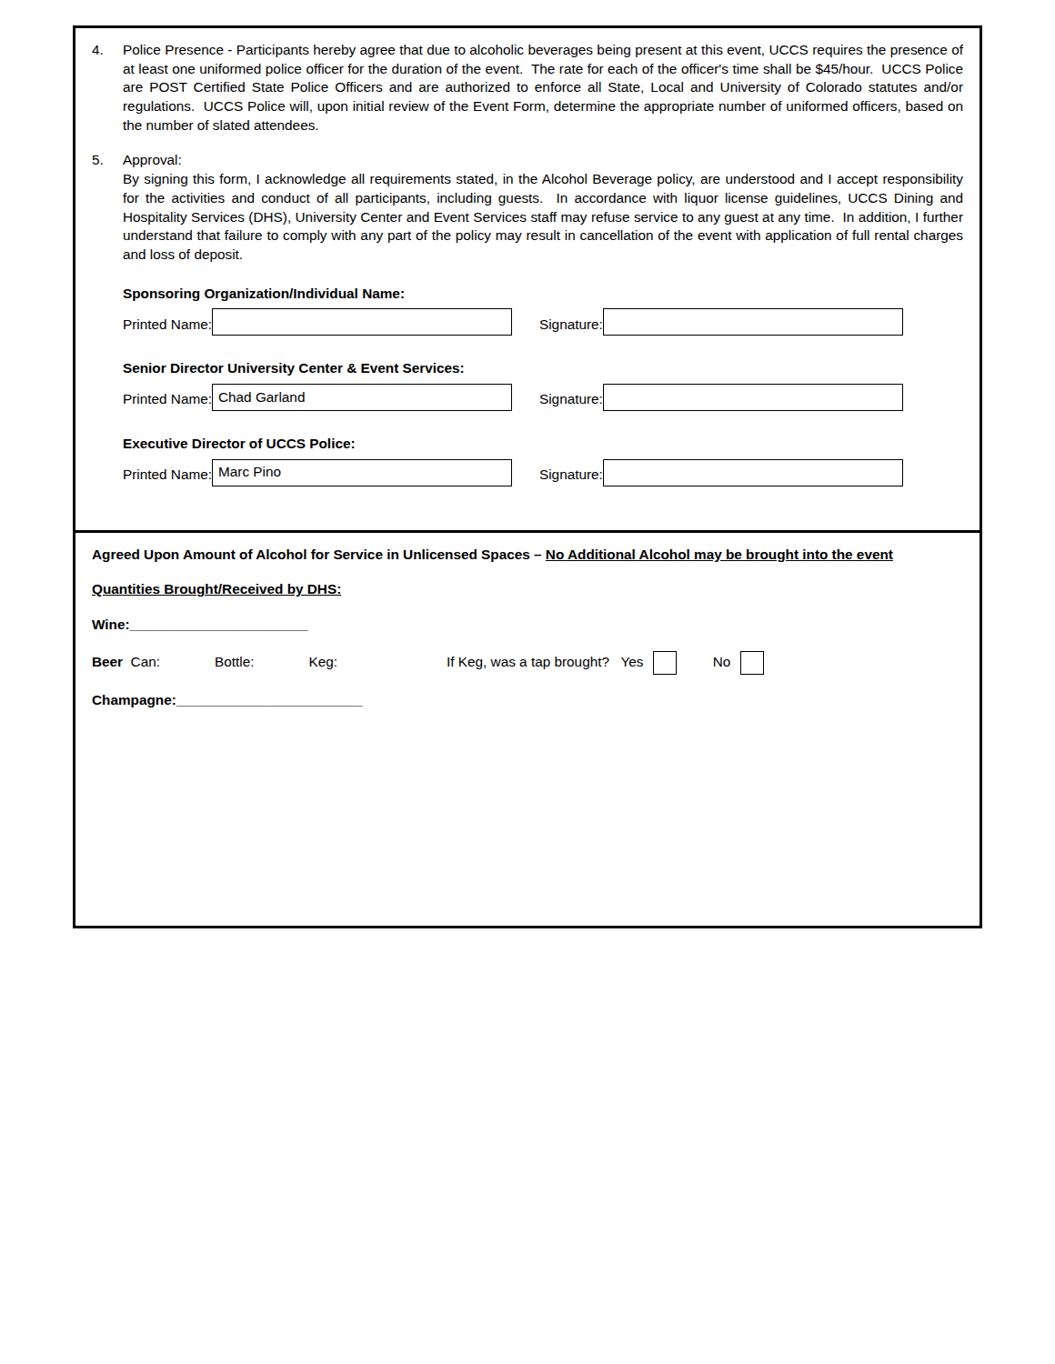4. Police Presence - Participants hereby agree that due to alcoholic beverages being present at this event, UCCS requires the presence of at least one uniformed police officer for the duration of the event. The rate for each of the officer's time shall be $45/hour. UCCS Police are POST Certified State Police Officers and are authorized to enforce all State, Local and University of Colorado statutes and/or regulations. UCCS Police will, upon initial review of the Event Form, determine the appropriate number of uniformed officers, based on the number of slated attendees.
5. Approval:
By signing this form, I acknowledge all requirements stated, in the Alcohol Beverage policy, are understood and I accept responsibility for the activities and conduct of all participants, including guests. In accordance with liquor license guidelines, UCCS Dining and Hospitality Services (DHS), University Center and Event Services staff may refuse service to any guest at any time. In addition, I further understand that failure to comply with any part of the policy may result in cancellation of the event with application of full rental charges and loss of deposit.
Sponsoring Organization/Individual Name:
Printed Name: Signature:
Senior Director University Center & Event Services:
Printed Name: Chad Garland Signature:
Executive Director of UCCS Police:
Printed Name: Marc Pino Signature:
Agreed Upon Amount of Alcohol for Service in Unlicensed Spaces – No Additional Alcohol may be brought into the event
Quantities Brought/Received by DHS:
Wine:_______________________
Beer Can: Bottle: Keg: If Keg, was a tap brought? Yes No
Champagne:________________________